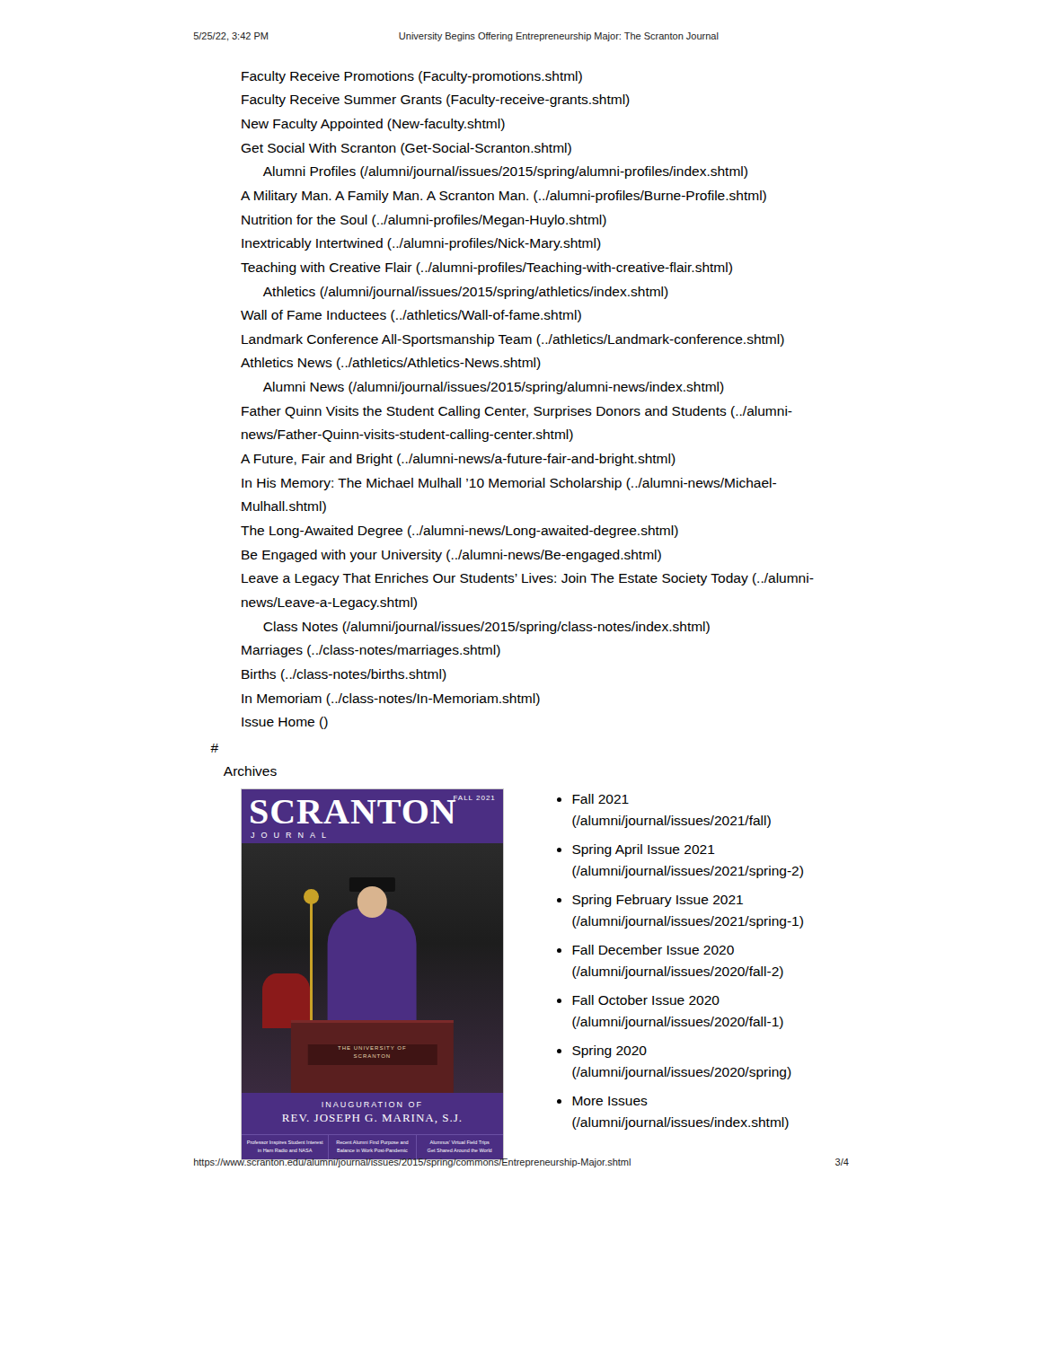5/25/22, 3:42 PM University Begins Offering Entrepreneurship Major: The Scranton Journal
Faculty Receive Promotions (Faculty-promotions.shtml)
Faculty Receive Summer Grants (Faculty-receive-grants.shtml)
New Faculty Appointed (New-faculty.shtml)
Get Social With Scranton (Get-Social-Scranton.shtml)
Alumni Profiles (/alumni/journal/issues/2015/spring/alumni-profiles/index.shtml)
A Military Man. A Family Man. A Scranton Man. (../alumni-profiles/Burne-Profile.shtml)
Nutrition for the Soul (../alumni-profiles/Megan-Huylo.shtml)
Inextricably Intertwined (../alumni-profiles/Nick-Mary.shtml)
Teaching with Creative Flair (../alumni-profiles/Teaching-with-creative-flair.shtml)
Athletics (/alumni/journal/issues/2015/spring/athletics/index.shtml)
Wall of Fame Inductees (../athletics/Wall-of-fame.shtml)
Landmark Conference All-Sportsmanship Team (../athletics/Landmark-conference.shtml)
Athletics News (../athletics/Athletics-News.shtml)
Alumni News (/alumni/journal/issues/2015/spring/alumni-news/index.shtml)
Father Quinn Visits the Student Calling Center, Surprises Donors and Students (../alumni-news/Father-Quinn-visits-student-calling-center.shtml)
A Future, Fair and Bright (../alumni-news/a-future-fair-and-bright.shtml)
In His Memory: The Michael Mulhall ’10 Memorial Scholarship (../alumni-news/Michael-Mulhall.shtml)
The Long-Awaited Degree (../alumni-news/Long-awaited-degree.shtml)
Be Engaged with your University (../alumni-news/Be-engaged.shtml)
Leave a Legacy That Enriches Our Students’ Lives: Join The Estate Society Today (../alumni-news/Leave-a-Legacy.shtml)
Class Notes (/alumni/journal/issues/2015/spring/class-notes/index.shtml)
Marriages (../class-notes/marriages.shtml)
Births (../class-notes/births.shtml)
In Memoriam (../class-notes/In-Memoriam.shtml)
Issue Home ()
#
Archives
FALL 2021
SCRANTON
JOURNAL
THE UNIVERSITY OF
SCRANTON
INAUGURATION OF
REV. JOSEPH G. MARINA, S.J.
Professor Inspires Student Interest
in Ham Radio and NASA
Recent Alumni Find Purpose and
Balance in Work Post-Pandemic
Alumnus’ Virtual Field Trips
Get Shared Around the World
Fall 2021
(/alumni/journal/issues/2021/fall)
Spring April Issue 2021
(/alumni/journal/issues/2021/spring-2)
Spring February Issue 2021
(/alumni/journal/issues/2021/spring-1)
Fall December Issue 2020
(/alumni/journal/issues/2020/fall-2)
Fall October Issue 2020
(/alumni/journal/issues/2020/fall-1)
Spring 2020
(/alumni/journal/issues/2020/spring)
More Issues
(/alumni/journal/issues/index.shtml)
https://www.scranton.edu/alumni/journal/issues/2015/spring/commons/Entrepreneurship-Major.shtml 3/4